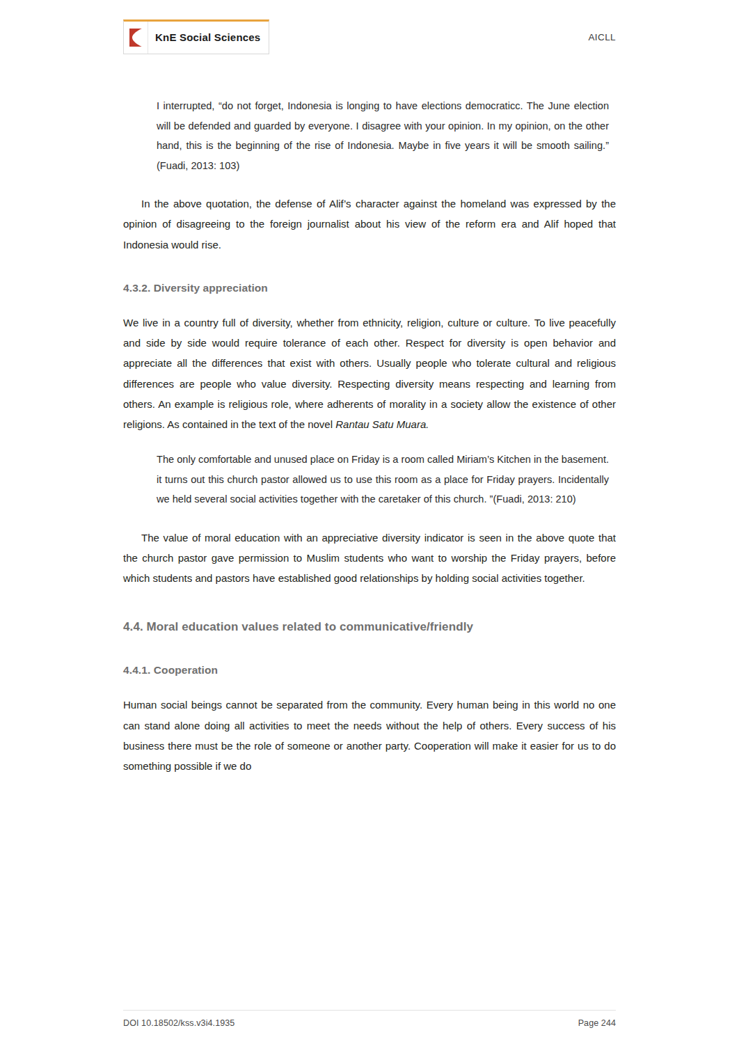KnE Social Sciences
AICLL
I interrupted, “do not forget, Indonesia is longing to have elections demo­craticc. The June election will be defended and guarded by everyone. I dis­agree with your opinion. In my opinion, on the other hand, this is the begin­ning of the rise of Indonesia. Maybe in five years it will be smooth sailing.” (Fuadi, 2013: 103)
In the above quotation, the defense of Alif’s character against the homeland was expressed by the opinion of disagreeing to the foreign journalist about his view of the reform era and Alif hoped that Indonesia would rise.
4.3.2. Diversity appreciation
We live in a country full of diversity, whether from ethnicity, religion, culture or culture. To live peacefully and side by side would require tolerance of each other. Respect for diversity is open behavior and appreciate all the differences that exist with others. Usually people who tolerate cultural and religious differences are people who value diversity. Respecting diversity means respecting and learning from others. An example is religious role, where adherents of morality in a society allow the existence of other religions. As contained in the text of the novel Rantau Satu Muara.
The only comfortable and unused place on Friday is a room called Miriam’s Kitchen in the basement. it turns out this church pastor allowed us to use this room as a place for Friday prayers. Incidentally we held several social activities together with the caretaker of this church. ”(Fuadi, 2013: 210)
The value of moral education with an appreciative diversity indicator is seen in the above quote that the church pastor gave permission to Muslim students who want to worship the Friday prayers, before which students and pastors have established good relationships by holding social activities together.
4.4. Moral education values related to communicative/friendly
4.4.1. Cooperation
Human social beings cannot be separated from the community. Every human being in this world no one can stand alone doing all activities to meet the needs without the help of others. Every success of his business there must be the role of someone or another party. Cooperation will make it easier for us to do something possible if we do
DOI 10.18502/kss.v3i4.1935
Page 244